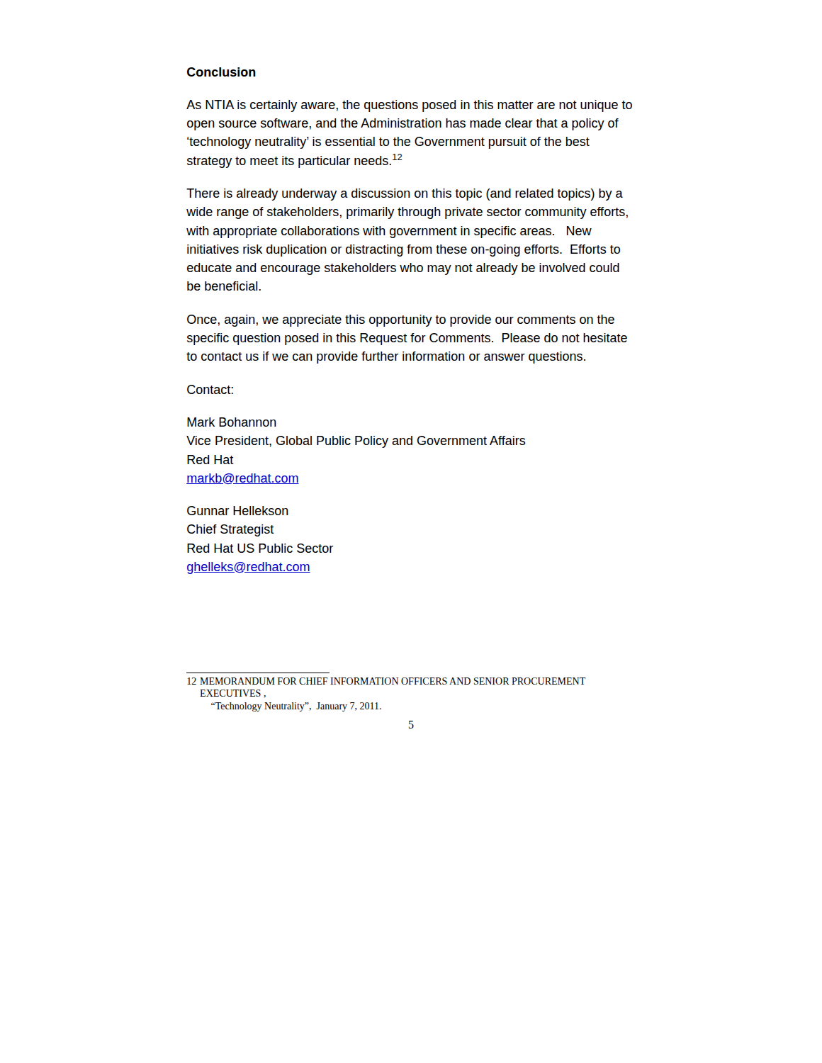Conclusion
As NTIA is certainly aware, the questions posed in this matter are not unique to open source software, and the Administration has made clear that a policy of ‘technology neutrality’ is essential to the Government pursuit of the best strategy to meet its particular needs.12
There is already underway a discussion on this topic (and related topics) by a wide range of stakeholders, primarily through private sector community efforts, with appropriate collaborations with government in specific areas. New initiatives risk duplication or distracting from these on-going efforts. Efforts to educate and encourage stakeholders who may not already be involved could be beneficial.
Once, again, we appreciate this opportunity to provide our comments on the specific question posed in this Request for Comments. Please do not hesitate to contact us if we can provide further information or answer questions.
Contact:
Mark Bohannon
Vice President, Global Public Policy and Government Affairs
Red Hat
markb@redhat.com
Gunnar Hellekson
Chief Strategist
Red Hat US Public Sector
ghelleks@redhat.com
12 MEMORANDUM FOR CHIEF INFORMATION OFFICERS AND SENIOR PROCUREMENT EXECUTIVES ,“Technology Neutrality”, January 7, 2011.
5